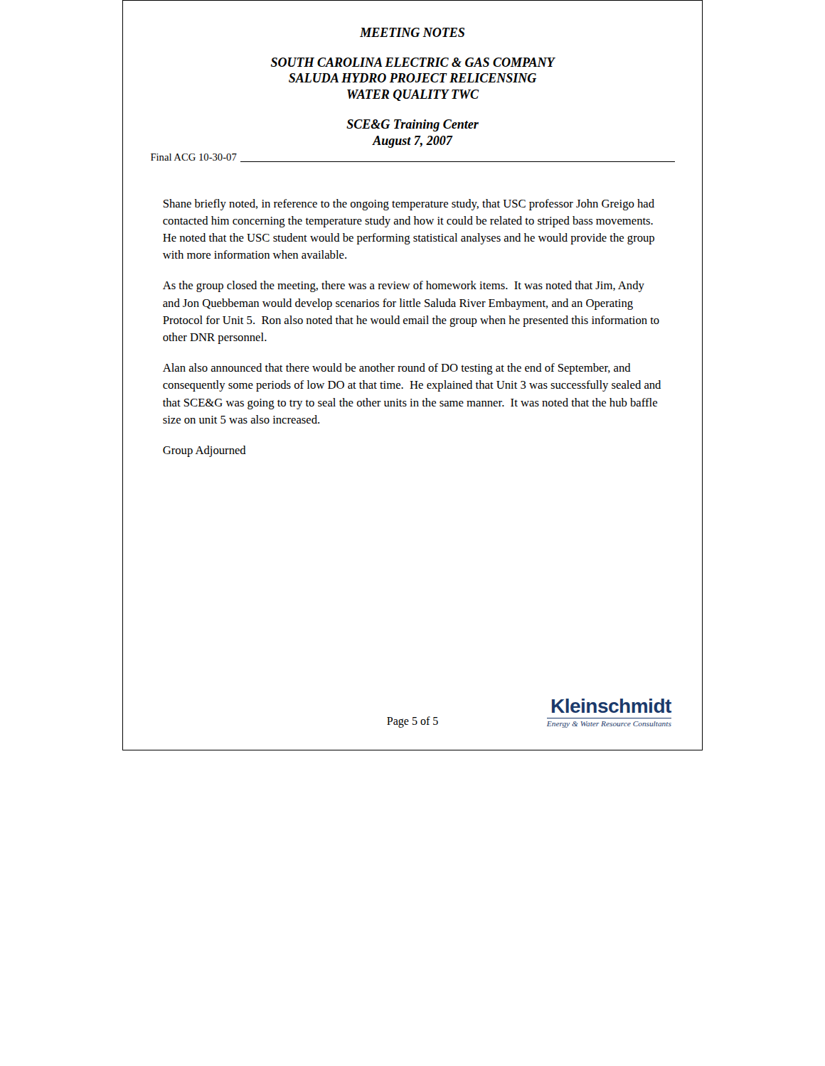MEETING NOTES
SOUTH CAROLINA ELECTRIC & GAS COMPANY
SALUDA HYDRO PROJECT RELICENSING
WATER QUALITY TWC
SCE&G Training Center
August 7, 2007
Final ACG 10-30-07
Shane briefly noted, in reference to the ongoing temperature study, that USC professor John Greigo had contacted him concerning the temperature study and how it could be related to striped bass movements. He noted that the USC student would be performing statistical analyses and he would provide the group with more information when available.
As the group closed the meeting, there was a review of homework items. It was noted that Jim, Andy and Jon Quebbeman would develop scenarios for little Saluda River Embayment, and an Operating Protocol for Unit 5. Ron also noted that he would email the group when he presented this information to other DNR personnel.
Alan also announced that there would be another round of DO testing at the end of September, and consequently some periods of low DO at that time. He explained that Unit 3 was successfully sealed and that SCE&G was going to try to seal the other units in the same manner. It was noted that the hub baffle size on unit 5 was also increased.
Group Adjourned
Page 5 of 5
Kleinschmidt
Energy & Water Resource Consultants